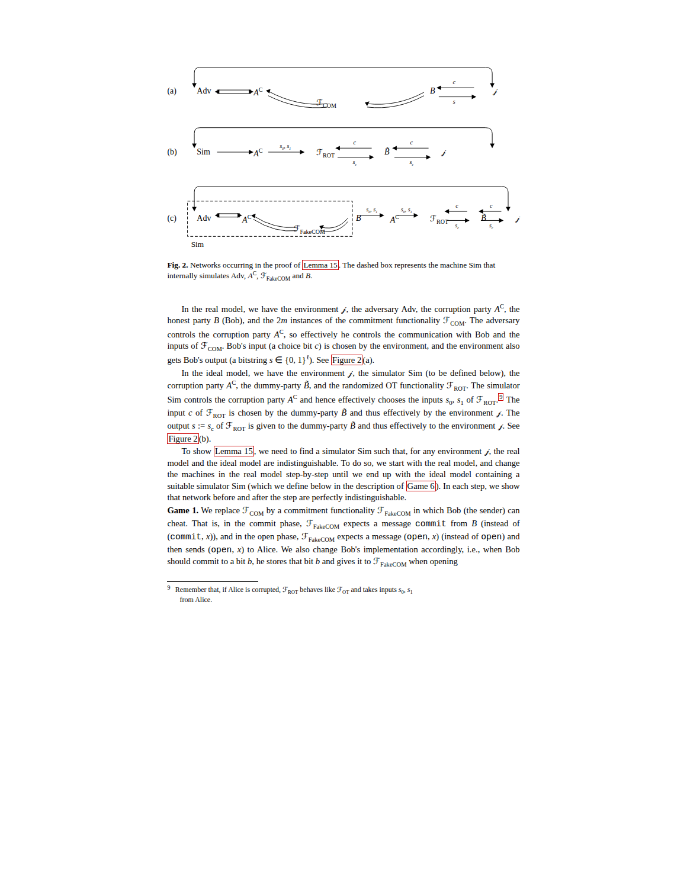(a)
c s
Adv
AC
ℱCOM
B
𝒿
(b)
s0, s1 c sc c sc
Sim
AC
ℱROT
B̃
𝒿
(c)
s0, s1 s0, s1 c sc c sc
Adv
AC
ℱFakeCOM
B
AC
ℱROT
B̃
𝒿
Sim
Fig. 2. Networks occurring in the proof of Lemma 15. The dashed box represents the machine Sim that internally simulates Adv, AC, ℱFakeCOM and B.
In the real model, we have the environment 𝒿, the adversary Adv, the corruption party AC, the honest party B (Bob), and the 2m instances of the commitment functionality ℱCOM. The adversary controls the corruption party AC, so effectively he controls the communication with Bob and the inputs of ℱCOM. Bob's input (a choice bit c) is chosen by the environment, and the environment also gets Bob's output (a bitstring s ∈ {0, 1}ℓ). See Figure 2(a).
In the ideal model, we have the environment 𝒿, the simulator Sim (to be defined below), the corruption party AC, the dummy-party B̃, and the randomized OT functionality ℱROT. The simulator Sim controls the corruption party AC and hence effectively chooses the inputs s 0, s 1 of ℱROT.9 The input c of ℱROT is chosen by the dummy-party B̃ and thus effectively by the environment 𝒿. The output s := sc of ℱROT is given to the dummy-party B̃ and thus effectively to the environment 𝒿. See Figure 2(b).
To show Lemma 15, we need to find a simulator Sim such that, for any environment 𝒿, the real model and the ideal model are indistinguishable. To do so, we start with the real model, and change the machines in the real model step-by-step until we end up with the ideal model containing a suitable simulator Sim (which we define below in the description of Game 6). In each step, we show that network before and after the step are perfectly indistinguishable.
Game 1. We replace ℱCOM by a commitment functionality ℱFakeCOM in which Bob (the sender) can cheat. That is, in the commit phase, ℱFakeCOM expects a message commit from B (instead of (commit, x)), and in the open phase, ℱFakeCOM expects a message (open, x) (instead of open) and then sends (open, x) to Alice. We also change Bob's implementation accordingly, i.e., when Bob should commit to a bit b, he stores that bit b and gives it to ℱFakeCOM when opening
9 Remember that, if Alice is corrupted, ℱROT behaves like ℱOT and takes inputs s 0, s 1 from Alice.